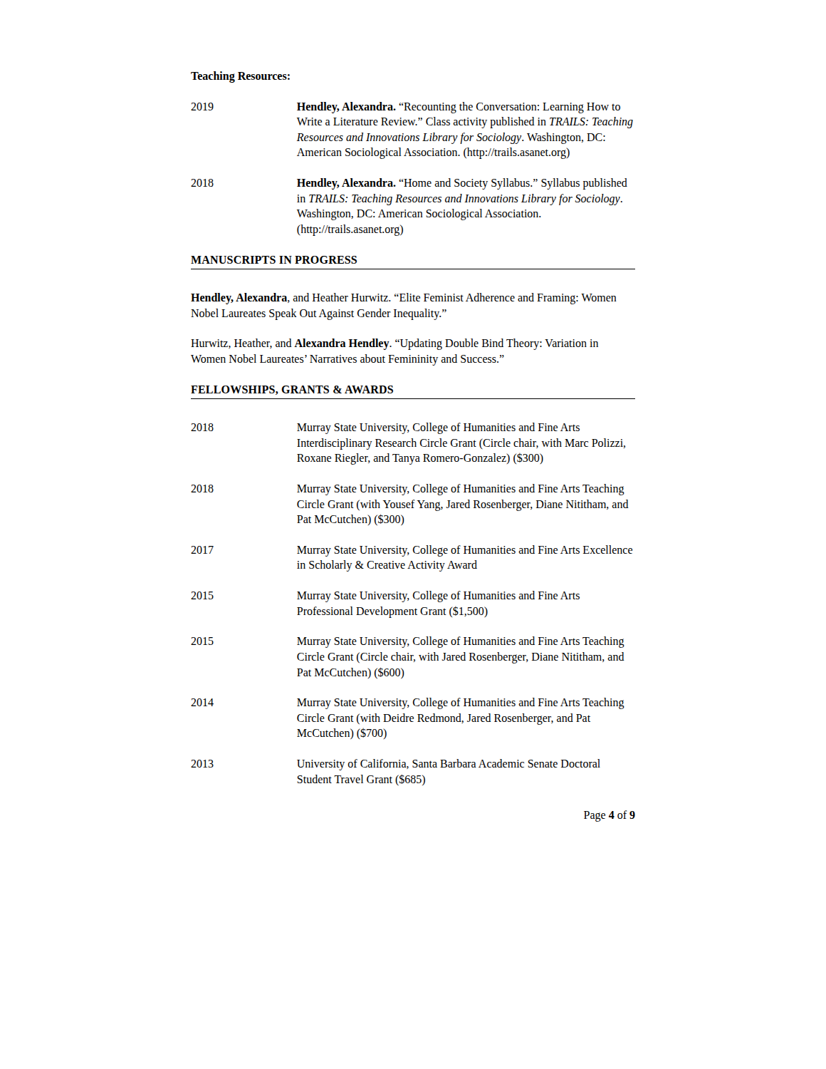Teaching Resources:
| 2019 | Hendley, Alexandra. “Recounting the Conversation: Learning How to Write a Literature Review.” Class activity published in TRAILS: Teaching Resources and Innovations Library for Sociology . Washington, DC: American Sociological Association. (http://trails.asanet.org) |
| 2018 | Hendley, Alexandra. “Home and Society Syllabus.” Syllabus published in TRAILS: Teaching Resources and Innovations Library for Sociology . Washington, DC: American Sociological Association. (http://trails.asanet.org) |
MANUSCRIPTS IN PROGRESS
Hendley, Alexandra, and Heather Hurwitz. “Elite Feminist Adherence and Framing: Women Nobel Laureates Speak Out Against Gender Inequality.”
Hurwitz, Heather, and Alexandra Hendley. “Updating Double Bind Theory: Variation in Women Nobel Laureates’ Narratives about Femininity and Success.”
FELLOWSHIPS, GRANTS & AWARDS
| 2018 | Murray State University, College of Humanities and Fine Arts Interdisciplinary Research Circle Grant (Circle chair, with Marc Polizzi, Roxane Riegler, and Tanya Romero-Gonzalez) ($300) |
| 2018 | Murray State University, College of Humanities and Fine Arts Teaching Circle Grant (with Yousef Yang, Jared Rosenberger, Diane Nititham, and Pat McCutchen) ($300) |
| 2017 | Murray State University, College of Humanities and Fine Arts Excellence in Scholarly & Creative Activity Award |
| 2015 | Murray State University, College of Humanities and Fine Arts Professional Development Grant ($1,500) |
| 2015 | Murray State University, College of Humanities and Fine Arts Teaching Circle Grant (Circle chair, with Jared Rosenberger, Diane Nititham, and Pat McCutchen) ($600) |
| 2014 | Murray State University, College of Humanities and Fine Arts Teaching Circle Grant (with Deidre Redmond, Jared Rosenberger, and Pat McCutchen) ($700) |
| 2013 | University of California, Santa Barbara Academic Senate Doctoral Student Travel Grant ($685) |
Page 4 of 9